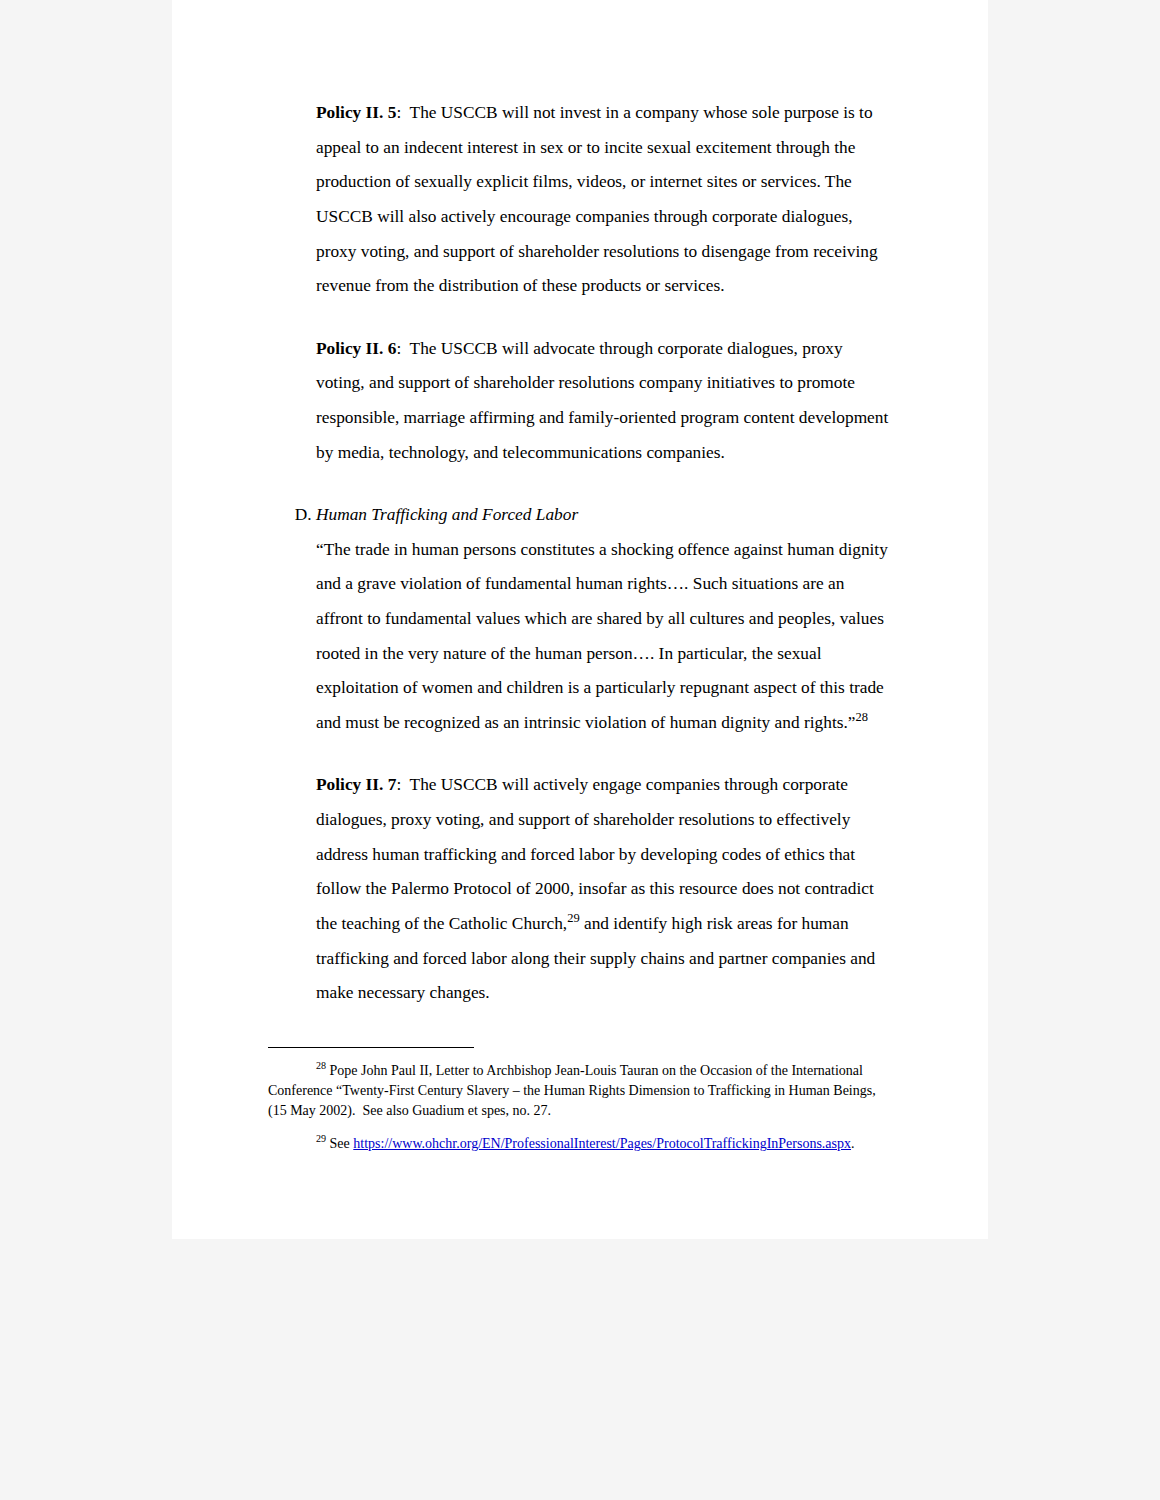Policy II. 5: The USCCB will not invest in a company whose sole purpose is to appeal to an indecent interest in sex or to incite sexual excitement through the production of sexually explicit films, videos, or internet sites or services. The USCCB will also actively encourage companies through corporate dialogues, proxy voting, and support of shareholder resolutions to disengage from receiving revenue from the distribution of these products or services.
Policy II. 6: The USCCB will advocate through corporate dialogues, proxy voting, and support of shareholder resolutions company initiatives to promote responsible, marriage affirming and family-oriented program content development by media, technology, and telecommunications companies.
Human Trafficking and Forced Labor
“The trade in human persons constitutes a shocking offence against human dignity and a grave violation of fundamental human rights…. Such situations are an affront to fundamental values which are shared by all cultures and peoples, values rooted in the very nature of the human person…. In particular, the sexual exploitation of women and children is a particularly repugnant aspect of this trade and must be recognized as an intrinsic violation of human dignity and rights.”28
Policy II. 7: The USCCB will actively engage companies through corporate dialogues, proxy voting, and support of shareholder resolutions to effectively address human trafficking and forced labor by developing codes of ethics that follow the Palermo Protocol of 2000, insofar as this resource does not contradict the teaching of the Catholic Church,29 and identify high risk areas for human trafficking and forced labor along their supply chains and partner companies and make necessary changes.
28 Pope John Paul II, Letter to Archbishop Jean-Louis Tauran on the Occasion of the International Conference “Twenty-First Century Slavery – the Human Rights Dimension to Trafficking in Human Beings, (15 May 2002). See also Guadium et spes, no. 27.
29 See https://www.ohchr.org/EN/ProfessionalInterest/Pages/ProtocolTraffickingInPersons.aspx.